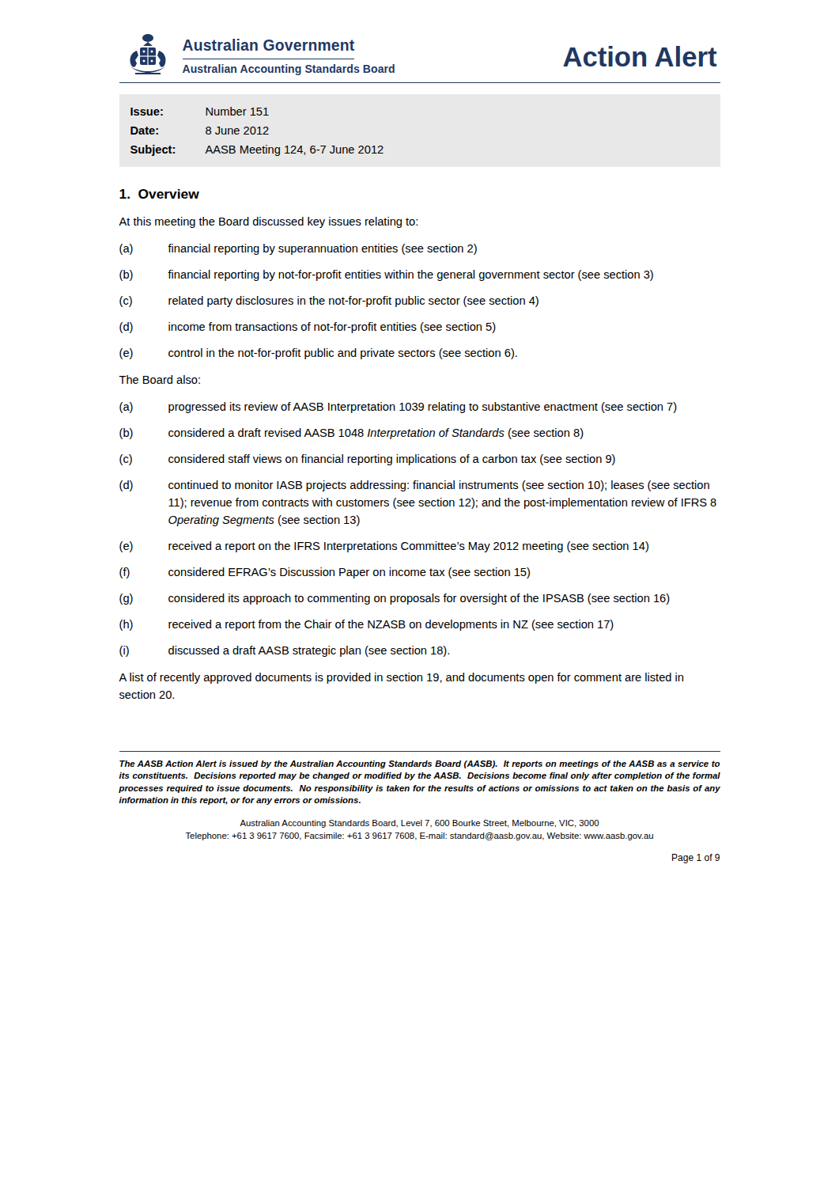Australian Government
Australian Accounting Standards Board
Action Alert
| Issue: | Number 151 |
| Date: | 8 June 2012 |
| Subject: | AASB Meeting 124, 6-7 June 2012 |
1. Overview
At this meeting the Board discussed key issues relating to:
(a)
financial reporting by superannuation entities (see section 2)
(b)
financial reporting by not-for-profit entities within the general government sector (see section 3)
(c)
related party disclosures in the not-for-profit public sector (see section 4)
(d)
income from transactions of not-for-profit entities (see section 5)
(e)
control in the not-for-profit public and private sectors (see section 6).
The Board also:
(a)
progressed its review of AASB Interpretation 1039 relating to substantive enactment (see section 7)
(b)
considered a draft revised AASB 1048 Interpretation of Standards (see section 8)
(c)
considered staff views on financial reporting implications of a carbon tax (see section 9)
(d)
continued to monitor IASB projects addressing: financial instruments (see section 10); leases (see section 11); revenue from contracts with customers (see section 12); and the post-implementation review of IFRS 8 Operating Segments (see section 13)
(e)
received a report on the IFRS Interpretations Committee’s May 2012 meeting (see section 14)
(f)
considered EFRAG’s Discussion Paper on income tax (see section 15)
(g)
considered its approach to commenting on proposals for oversight of the IPSASB (see section 16)
(h)
received a report from the Chair of the NZASB on developments in NZ (see section 17)
(i)
discussed a draft AASB strategic plan (see section 18).
A list of recently approved documents is provided in section 19, and documents open for comment are listed in section 20.
The AASB Action Alert is issued by the Australian Accounting Standards Board (AASB). It reports on meetings of the AASB as a service to its constituents. Decisions reported may be changed or modified by the AASB. Decisions become final only after completion of the formal processes required to issue documents. No responsibility is taken for the results of actions or omissions to act taken on the basis of any information in this report, or for any errors or omissions.
Australian Accounting Standards Board, Level 7, 600 Bourke Street, Melbourne, VIC, 3000
Telephone: +61 3 9617 7600, Facsimile: +61 3 9617 7608, E-mail: standard@aasb.gov.au, Website: www.aasb.gov.au
Page 1 of 9